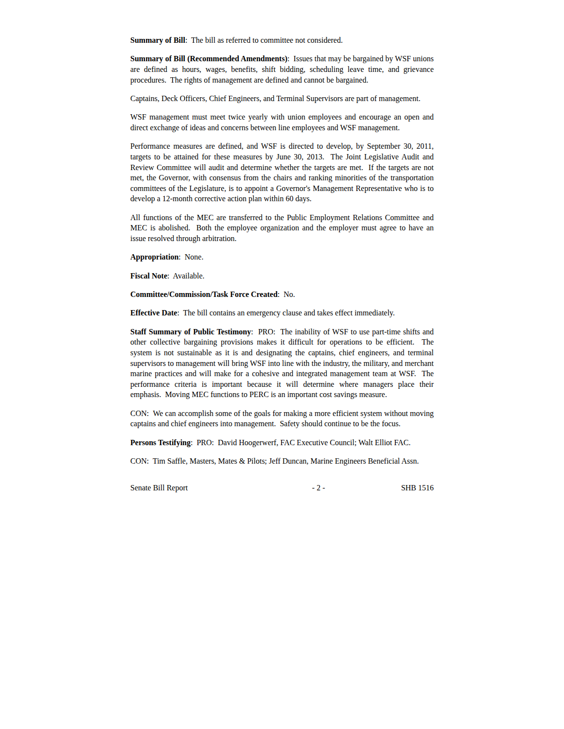Summary of Bill: The bill as referred to committee not considered.
Summary of Bill (Recommended Amendments): Issues that may be bargained by WSF unions are defined as hours, wages, benefits, shift bidding, scheduling leave time, and grievance procedures. The rights of management are defined and cannot be bargained.
Captains, Deck Officers, Chief Engineers, and Terminal Supervisors are part of management.
WSF management must meet twice yearly with union employees and encourage an open and direct exchange of ideas and concerns between line employees and WSF management.
Performance measures are defined, and WSF is directed to develop, by September 30, 2011, targets to be attained for these measures by June 30, 2013. The Joint Legislative Audit and Review Committee will audit and determine whether the targets are met. If the targets are not met, the Governor, with consensus from the chairs and ranking minorities of the transportation committees of the Legislature, is to appoint a Governor's Management Representative who is to develop a 12-month corrective action plan within 60 days.
All functions of the MEC are transferred to the Public Employment Relations Committee and MEC is abolished. Both the employee organization and the employer must agree to have an issue resolved through arbitration.
Appropriation: None.
Fiscal Note: Available.
Committee/Commission/Task Force Created: No.
Effective Date: The bill contains an emergency clause and takes effect immediately.
Staff Summary of Public Testimony: PRO: The inability of WSF to use part-time shifts and other collective bargaining provisions makes it difficult for operations to be efficient. The system is not sustainable as it is and designating the captains, chief engineers, and terminal supervisors to management will bring WSF into line with the industry, the military, and merchant marine practices and will make for a cohesive and integrated management team at WSF. The performance criteria is important because it will determine where managers place their emphasis. Moving MEC functions to PERC is an important cost savings measure.
CON: We can accomplish some of the goals for making a more efficient system without moving captains and chief engineers into management. Safety should continue to be the focus.
Persons Testifying: PRO: David Hoogerwerf, FAC Executive Council; Walt Elliot FAC.
CON: Tim Saffle, Masters, Mates & Pilots; Jeff Duncan, Marine Engineers Beneficial Assn.
| Senate Bill Report | - 2 - | SHB 1516 |